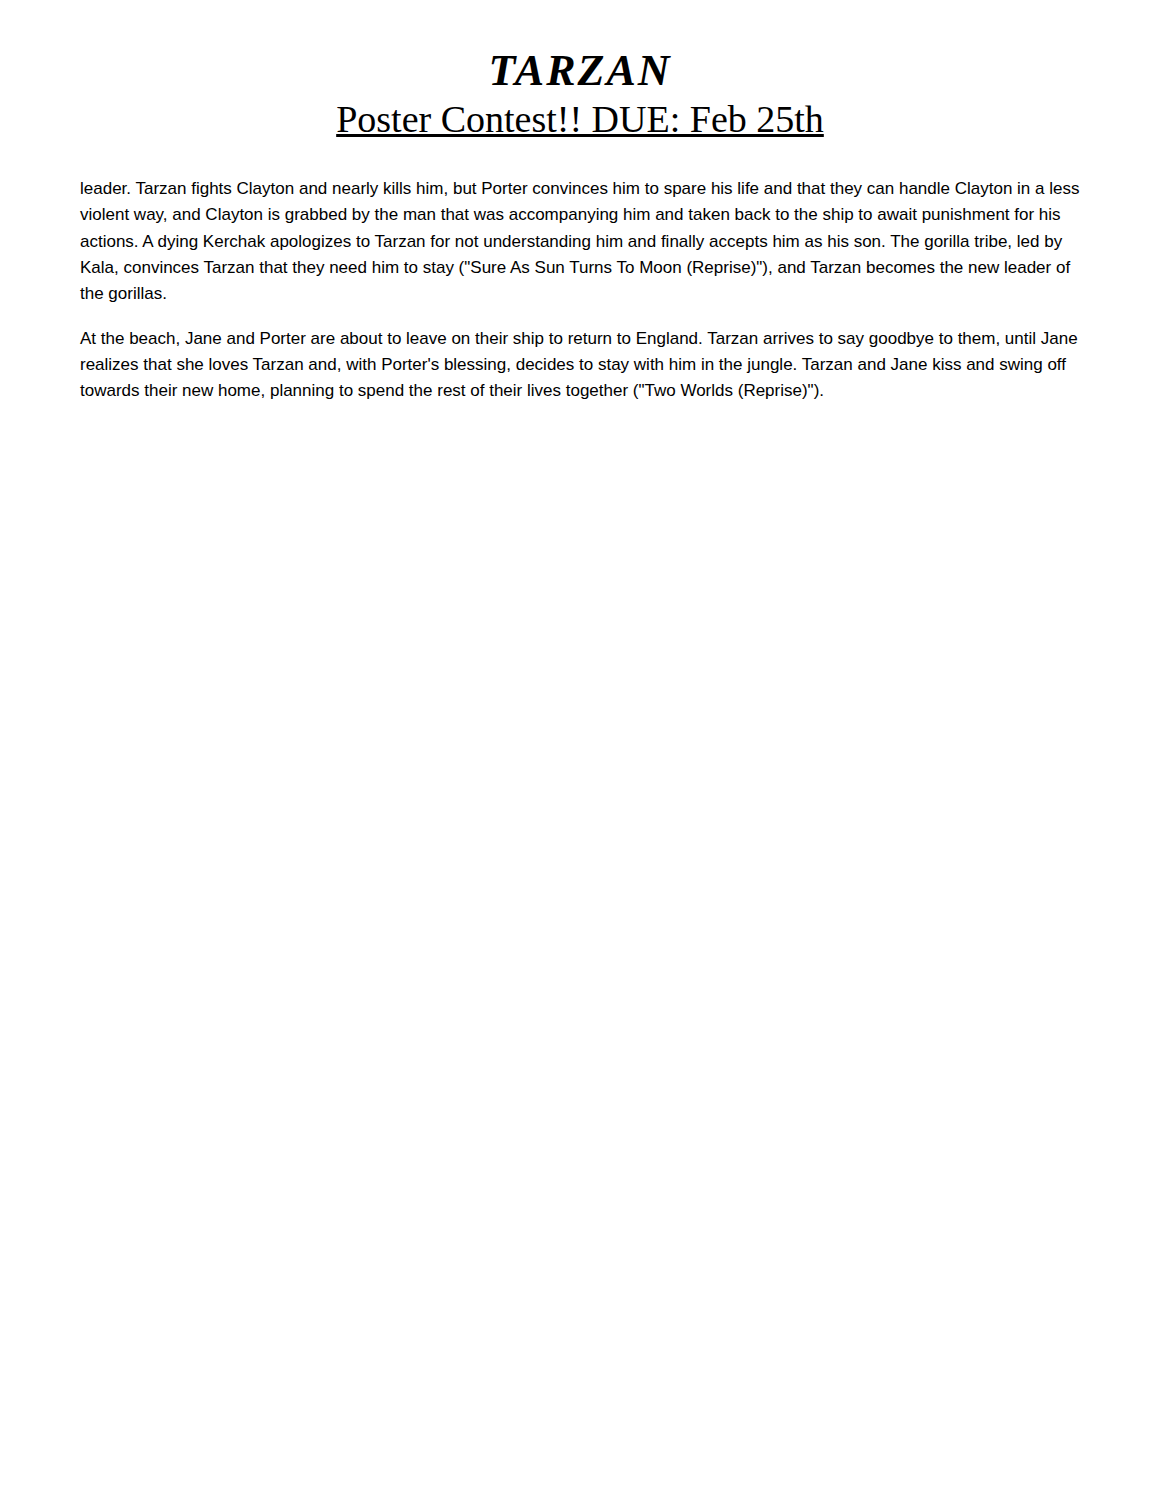TARZAN
Poster Contest!! DUE: Feb 25th
leader. Tarzan fights Clayton and nearly kills him, but Porter convinces him to spare his life and that they can handle Clayton in a less violent way, and Clayton is grabbed by the man that was accompanying him and taken back to the ship to await punishment for his actions. A dying Kerchak apologizes to Tarzan for not understanding him and finally accepts him as his son. The gorilla tribe, led by Kala, convinces Tarzan that they need him to stay ("Sure As Sun Turns To Moon (Reprise)"), and Tarzan becomes the new leader of the gorillas.
At the beach, Jane and Porter are about to leave on their ship to return to England. Tarzan arrives to say goodbye to them, until Jane realizes that she loves Tarzan and, with Porter's blessing, decides to stay with him in the jungle. Tarzan and Jane kiss and swing off towards their new home, planning to spend the rest of their lives together ("Two Worlds (Reprise)").